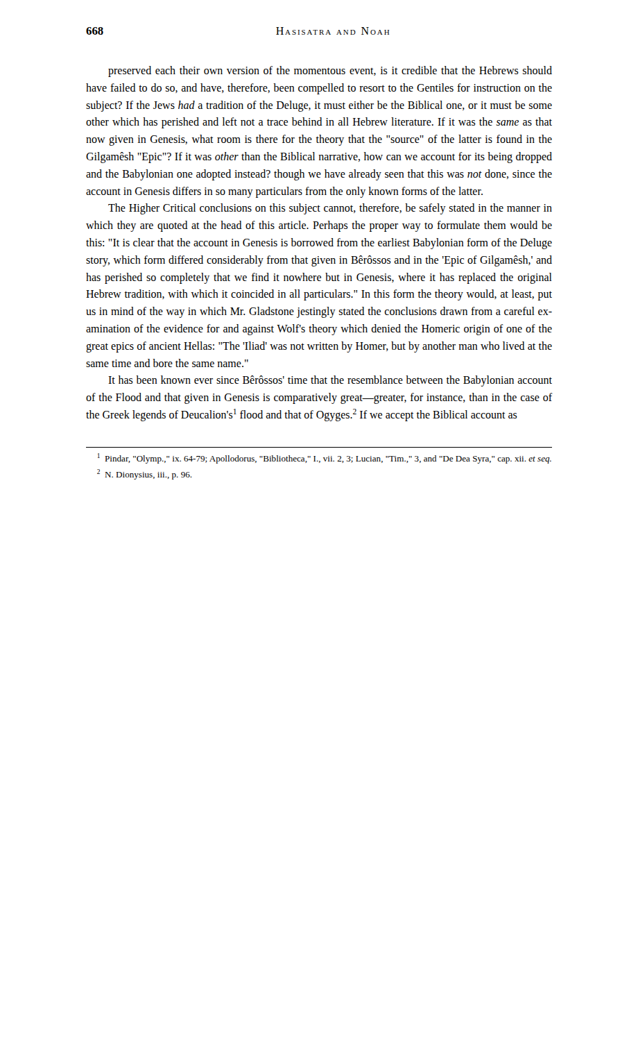668
Hasisatra and Noah
preserved each their own version of the momentous event, is it credible that the Hebrews should have failed to do so, and have, therefore, been compelled to resort to the Gentiles for instruction on the subject? If the Jews had a tradition of the Deluge, it must either be the Biblical one, or it must be some other which has perished and left not a trace behind in all Hebrew literature. If it was the same as that now given in Genesis, what room is there for the theory that the "source" of the latter is found in the Gilgamêsh "Epic"? If it was other than the Biblical narrative, how can we account for its being dropped and the Babylonian one adopted instead? though we have already seen that this was not done, since the account in Genesis differs in so many particulars from the only known forms of the latter.
The Higher Critical conclusions on this subject cannot, therefore, be safely stated in the manner in which they are quoted at the head of this article. Perhaps the proper way to formulate them would be this: "It is clear that the account in Genesis is borrowed from the earliest Babylonian form of the Deluge story, which form differed considerably from that given in Bêrôssos and in the 'Epic of Gilgamêsh,' and has perished so completely that we find it nowhere but in Genesis, where it has replaced the original Hebrew tradition, with which it coincided in all particulars." In this form the theory would, at least, put us in mind of the way in which Mr. Gladstone jestingly stated the conclusions drawn from a careful examination of the evidence for and against Wolf's theory which denied the Homeric origin of one of the great epics of ancient Hellas: "The 'Iliad' was not written by Homer, but by another man who lived at the same time and bore the same name."
It has been known ever since Bêrôssos' time that the resemblance between the Babylonian account of the Flood and that given in Genesis is comparatively great—greater, for instance, than in the case of the Greek legends of Deucalion's1 flood and that of Ogyges.2 If we accept the Biblical account as
1 Pindar, "Olymp.," ix. 64-79; Apollodorus, "Bibliotheca," I., vii. 2, 3; Lucian, "Tim.," 3, and "De Dea Syra," cap. xii. et seq.
2 N. Dionysius, iii., p. 96.